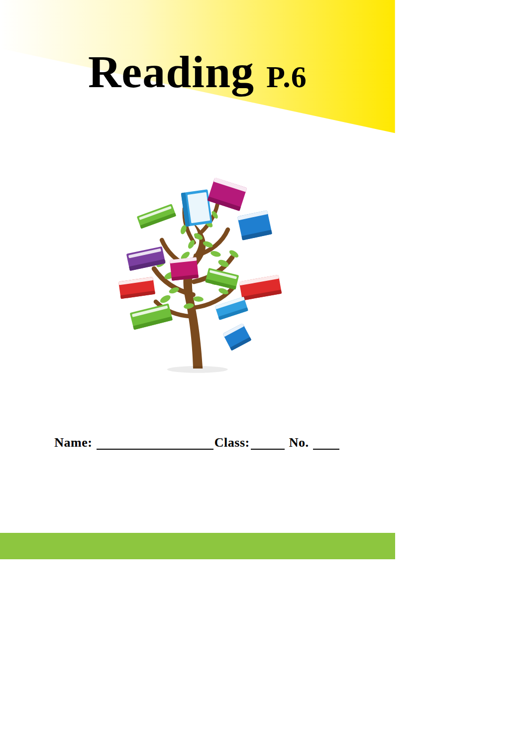Reading P.6
Tree of books
Name: Class: No.